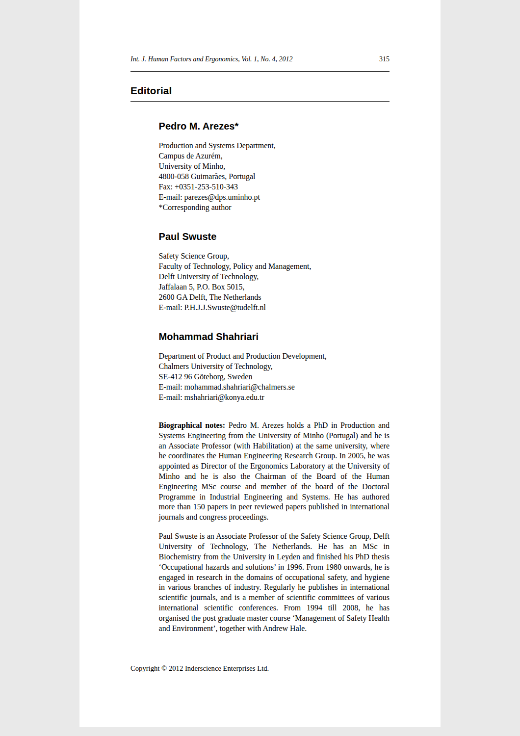Int. J. Human Factors and Ergonomics, Vol. 1, No. 4, 2012 315
Editorial
Pedro M. Arezes*
Production and Systems Department,
Campus de Azurém,
University of Minho,
4800-058 Guimarães, Portugal
Fax: +0351-253-510-343
E-mail: parezes@dps.uminho.pt
*Corresponding author
Paul Swuste
Safety Science Group,
Faculty of Technology, Policy and Management,
Delft University of Technology,
Jaffalaan 5, P.O. Box 5015,
2600 GA Delft, The Netherlands
E-mail: P.H.J.J.Swuste@tudelft.nl
Mohammad Shahriari
Department of Product and Production Development,
Chalmers University of Technology,
SE-412 96 Göteborg, Sweden
E-mail: mohammad.shahriari@chalmers.se
E-mail: mshahriari@konya.edu.tr
Biographical notes: Pedro M. Arezes holds a PhD in Production and Systems Engineering from the University of Minho (Portugal) and he is an Associate Professor (with Habilitation) at the same university, where he coordinates the Human Engineering Research Group. In 2005, he was appointed as Director of the Ergonomics Laboratory at the University of Minho and he is also the Chairman of the Board of the Human Engineering MSc course and member of the board of the Doctoral Programme in Industrial Engineering and Systems. He has authored more than 150 papers in peer reviewed papers published in international journals and congress proceedings.
Paul Swuste is an Associate Professor of the Safety Science Group, Delft University of Technology, The Netherlands. He has an MSc in Biochemistry from the University in Leyden and finished his PhD thesis ‘Occupational hazards and solutions’ in 1996. From 1980 onwards, he is engaged in research in the domains of occupational safety, and hygiene in various branches of industry. Regularly he publishes in international scientific journals, and is a member of scientific committees of various international scientific conferences. From 1994 till 2008, he has organised the post graduate master course ‘Management of Safety Health and Environment’, together with Andrew Hale.
Copyright © 2012 Inderscience Enterprises Ltd.